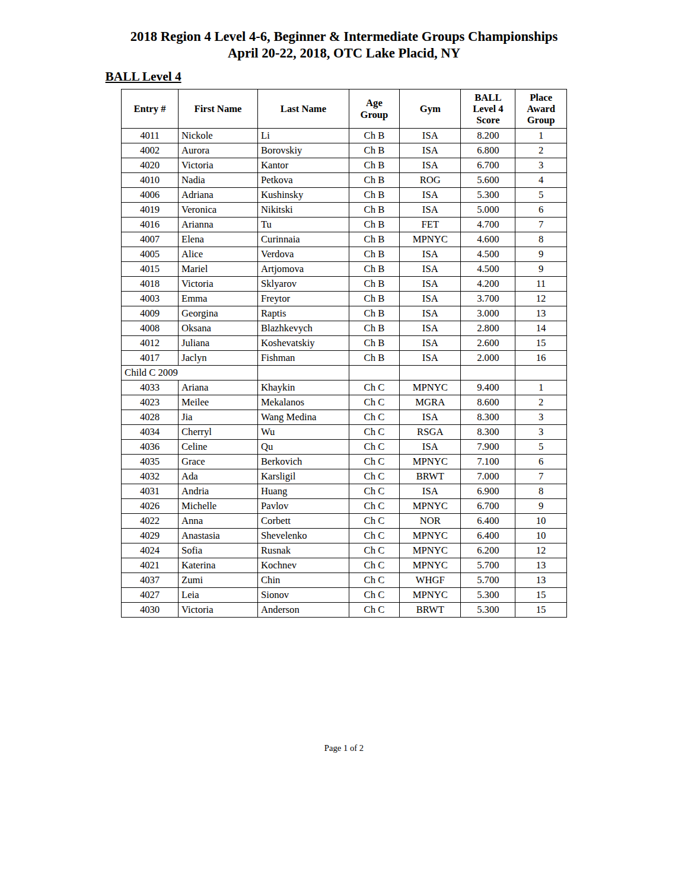2018 Region 4 Level 4-6, Beginner & Intermediate Groups Championships
April 20-22, 2018, OTC Lake Placid, NY
BALL Level 4
BALL Level 4 results
| Entry # | First Name | Last Name | Age Group | Gym | BALL Level 4 Score | Place Award Group |
| --- | --- | --- | --- | --- | --- | --- |
| 4011 | Nickole | Li | Ch B | ISA | 8.200 | 1 |
| 4002 | Aurora | Borovskiy | Ch B | ISA | 6.800 | 2 |
| 4020 | Victoria | Kantor | Ch B | ISA | 6.700 | 3 |
| 4010 | Nadia | Petkova | Ch B | ROG | 5.600 | 4 |
| 4006 | Adriana | Kushinsky | Ch B | ISA | 5.300 | 5 |
| 4019 | Veronica | Nikitski | Ch B | ISA | 5.000 | 6 |
| 4016 | Arianna | Tu | Ch B | FET | 4.700 | 7 |
| 4007 | Elena | Curinnaia | Ch B | MPNYC | 4.600 | 8 |
| 4005 | Alice | Verdova | Ch B | ISA | 4.500 | 9 |
| 4015 | Mariel | Artjomova | Ch B | ISA | 4.500 | 9 |
| 4018 | Victoria | Sklyarov | Ch B | ISA | 4.200 | 11 |
| 4003 | Emma | Freytor | Ch B | ISA | 3.700 | 12 |
| 4009 | Georgina | Raptis | Ch B | ISA | 3.000 | 13 |
| 4008 | Oksana | Blazhkevych | Ch B | ISA | 2.800 | 14 |
| 4012 | Juliana | Koshevatskiy | Ch B | ISA | 2.600 | 15 |
| 4017 | Jaclyn | Fishman | Ch B | ISA | 2.000 | 16 |
| Child C 2009 | | | | | |
| 4033 | Ariana | Khaykin | Ch C | MPNYC | 9.400 | 1 |
| 4023 | Meilee | Mekalanos | Ch C | MGRA | 8.600 | 2 |
| 4028 | Jia | Wang Medina | Ch C | ISA | 8.300 | 3 |
| 4034 | Cherryl | Wu | Ch C | RSGA | 8.300 | 3 |
| 4036 | Celine | Qu | Ch C | ISA | 7.900 | 5 |
| 4035 | Grace | Berkovich | Ch C | MPNYC | 7.100 | 6 |
| 4032 | Ada | Karsligil | Ch C | BRWT | 7.000 | 7 |
| 4031 | Andria | Huang | Ch C | ISA | 6.900 | 8 |
| 4026 | Michelle | Pavlov | Ch C | MPNYC | 6.700 | 9 |
| 4022 | Anna | Corbett | Ch C | NOR | 6.400 | 10 |
| 4029 | Anastasia | Shevelenko | Ch C | MPNYC | 6.400 | 10 |
| 4024 | Sofia | Rusnak | Ch C | MPNYC | 6.200 | 12 |
| 4021 | Katerina | Kochnev | Ch C | MPNYC | 5.700 | 13 |
| 4037 | Zumi | Chin | Ch C | WHGF | 5.700 | 13 |
| 4027 | Leia | Sionov | Ch C | MPNYC | 5.300 | 15 |
| 4030 | Victoria | Anderson | Ch C | BRWT | 5.300 | 15 |
Page 1 of 2